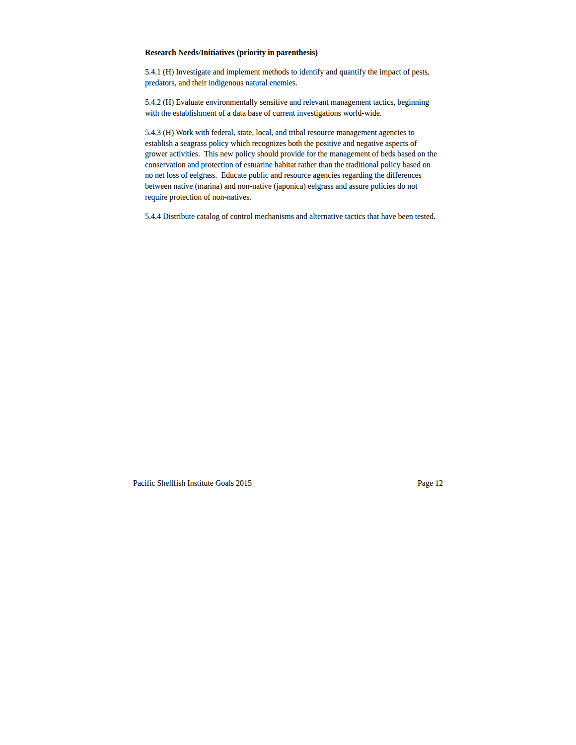Research Needs/Initiatives (priority in parenthesis)
5.4.1 (H) Investigate and implement methods to identify and quantify the impact of pests, predators, and their indigenous natural enemies.
5.4.2 (H) Evaluate environmentally sensitive and relevant management tactics, beginning with the establishment of a data base of current investigations world-wide.
5.4.3 (H) Work with federal, state, local, and tribal resource management agencies to establish a seagrass policy which recognizes both the positive and negative aspects of grower activities. This new policy should provide for the management of beds based on the conservation and protection of estuarine habitat rather than the traditional policy based on no net loss of eelgrass. Educate public and resource agencies regarding the differences between native (marina) and non-native (japonica) eelgrass and assure policies do not require protection of non-natives.
5.4.4 Distribute catalog of control mechanisms and alternative tactics that have been tested.
Pacific Shellfish Institute Goals 2015
Page 12